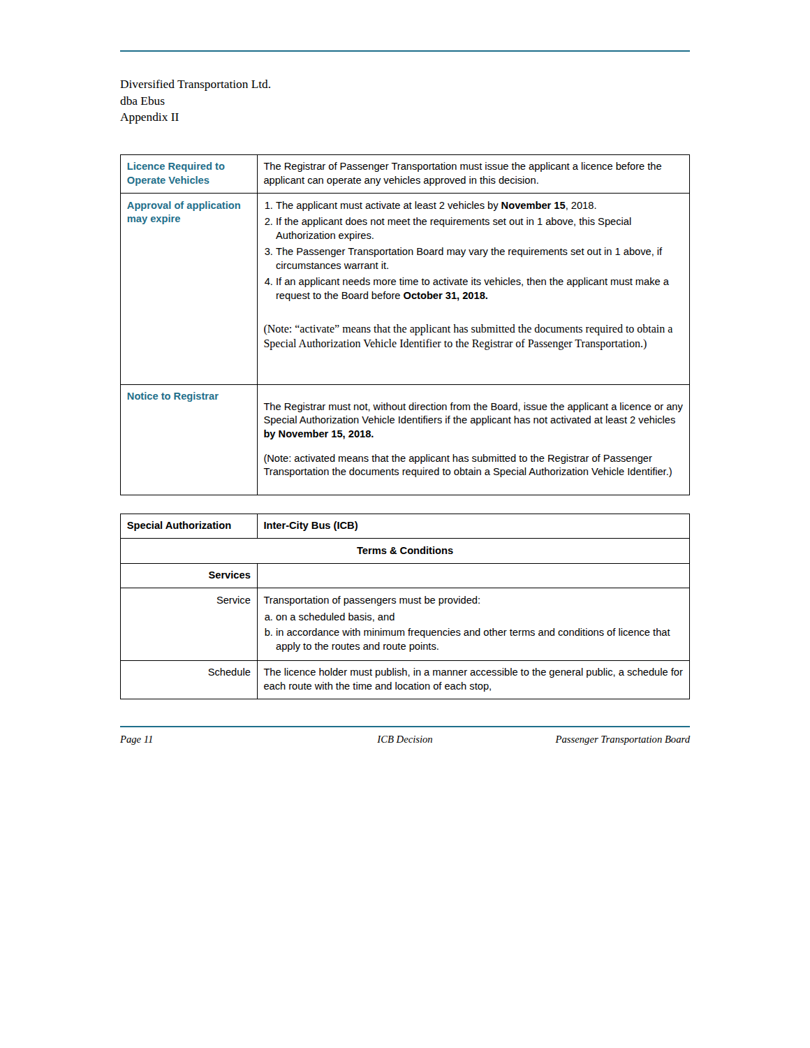Diversified Transportation Ltd.
dba Ebus
Appendix II
| Licence Required to Operate Vehicles | The Registrar of Passenger Transportation must issue the applicant a licence before the applicant can operate any vehicles approved in this decision. |
| Approval of application may expire | The applicant must activate at least 2 vehicles by November 15 , 2018. If the applicant does not meet the requirements set out in 1 above, this Special Authorization expires. The Passenger Transportation Board may vary the requirements set out in 1 above, if circumstances warrant it. If an applicant needs more time to activate its vehicles, then the applicant must make a request to the Board before October 31, 2018. (Note: “activate” means that the applicant has submitted the documents required to obtain a Special Authorization Vehicle Identifier to the Registrar of Passenger Transportation.) |
| Notice to Registrar | The Registrar must not, without direction from the Board, issue the applicant a licence or any Special Authorization Vehicle Identifiers if the applicant has not activated at least 2 vehicles by November 15, 2018. (Note: activated means that the applicant has submitted to the Registrar of Passenger Transportation the documents required to obtain a Special Authorization Vehicle Identifier.) |
| Special Authorization | Inter-City Bus (ICB) |
| Terms & Conditions |
| Services | |
| Service | Transportation of passengers must be provided: on a scheduled basis, and in accordance with minimum frequencies and other terms and conditions of licence that apply to the routes and route points. |
| Schedule | The licence holder must publish, in a manner accessible to the general public, a schedule for each route with the time and location of each stop, |
Page 11 ICB Decision Passenger Transportation Board